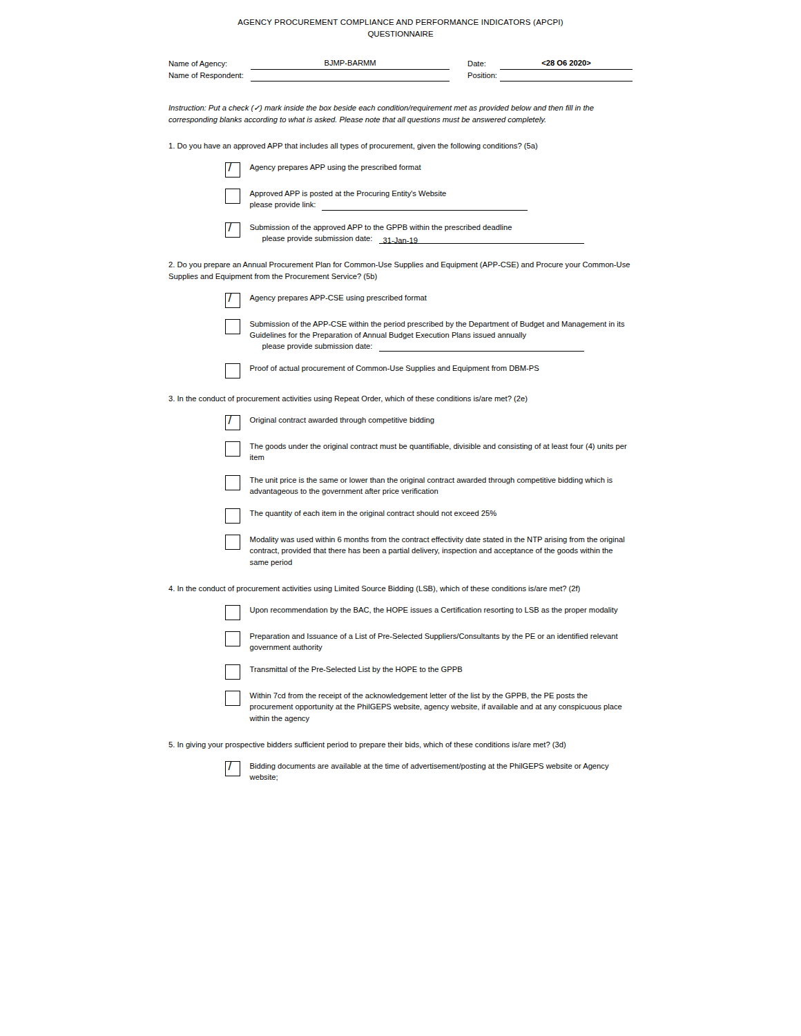AGENCY PROCUREMENT COMPLIANCE AND PERFORMANCE INDICATORS (APCPI)
QUESTIONNAIRE
| Name of Agency: | BJMP-BARMM | | Date: | <28 O6 2020> |
| Name of Respondent: | | | Position: | |
Instruction: Put a check (✓) mark inside the box beside each condition/requirement met as provided below and then fill in the corresponding blanks according to what is asked. Please note that all questions must be answered completely.
1. Do you have an approved APP that includes all types of procurement, given the following conditions? (5a)
Agency prepares APP using the prescribed format
Approved APP is posted at the Procuring Entity's Website
please provide link:
Submission of the approved APP to the GPPB within the prescribed deadline
please provide submission date: 31-Jan-19
2. Do you prepare an Annual Procurement Plan for Common-Use Supplies and Equipment (APP-CSE) and Procure your Common-Use Supplies and Equipment from the Procurement Service? (5b)
Agency prepares APP-CSE using prescribed format
Submission of the APP-CSE within the period prescribed by the Department of Budget and Management in its Guidelines for the Preparation of Annual Budget Execution Plans issued annually
please provide submission date:
Proof of actual procurement of Common-Use Supplies and Equipment from DBM-PS
3. In the conduct of procurement activities using Repeat Order, which of these conditions is/are met? (2e)
Original contract awarded through competitive bidding
The goods under the original contract must be quantifiable, divisible and consisting of at least four (4) units per item
The unit price is the same or lower than the original contract awarded through competitive bidding which is advantageous to the government after price verification
The quantity of each item in the original contract should not exceed 25%
Modality was used within 6 months from the contract effectivity date stated in the NTP arising from the original contract, provided that there has been a partial delivery, inspection and acceptance of the goods within the same period
4. In the conduct of procurement activities using Limited Source Bidding (LSB), which of these conditions is/are met? (2f)
Upon recommendation by the BAC, the HOPE issues a Certification resorting to LSB as the proper modality
Preparation and Issuance of a List of Pre-Selected Suppliers/Consultants by the PE or an identified relevant government authority
Transmittal of the Pre-Selected List by the HOPE to the GPPB
Within 7cd from the receipt of the acknowledgement letter of the list by the GPPB, the PE posts the procurement opportunity at the PhilGEPS website, agency website, if available and at any conspicuous place within the agency
5. In giving your prospective bidders sufficient period to prepare their bids, which of these conditions is/are met? (3d)
Bidding documents are available at the time of advertisement/posting at the PhilGEPS website or Agency website;